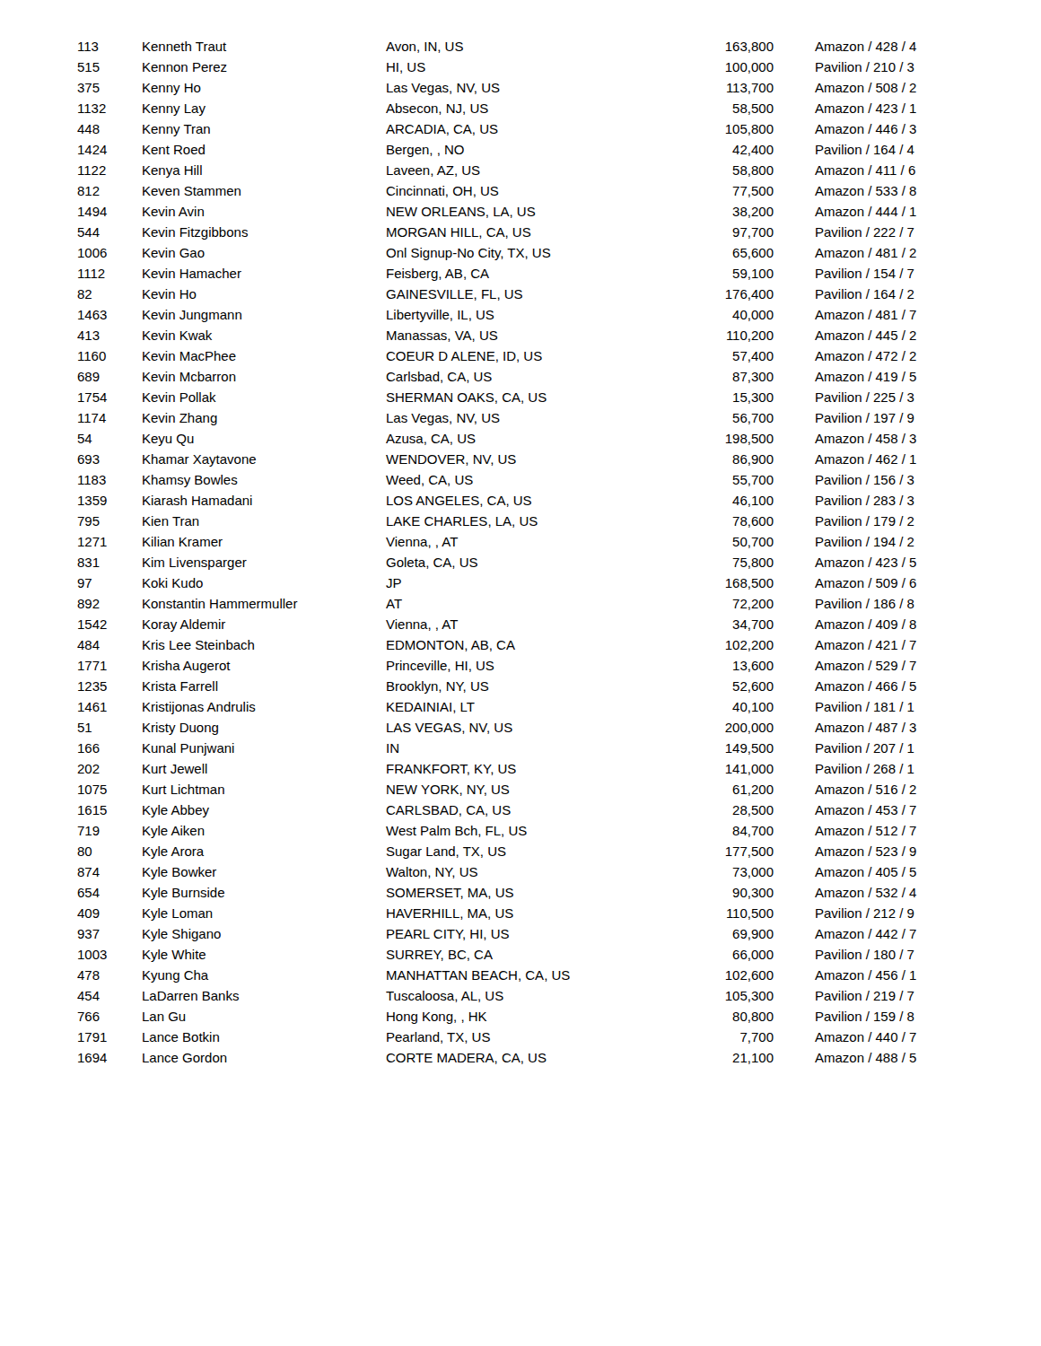| 113 | Kenneth Traut | Avon, IN, US | 163,800 | Amazon / 428 / 4 |
| 515 | Kennon Perez | HI, US | 100,000 | Pavilion / 210 / 3 |
| 375 | Kenny Ho | Las Vegas, NV, US | 113,700 | Amazon / 508 / 2 |
| 1132 | Kenny Lay | Absecon, NJ, US | 58,500 | Amazon / 423 / 1 |
| 448 | Kenny Tran | ARCADIA, CA, US | 105,800 | Amazon / 446 / 3 |
| 1424 | Kent Roed | Bergen, , NO | 42,400 | Pavilion / 164 / 4 |
| 1122 | Kenya Hill | Laveen, AZ, US | 58,800 | Amazon / 411 / 6 |
| 812 | Keven Stammen | Cincinnati, OH, US | 77,500 | Amazon / 533 / 8 |
| 1494 | Kevin Avin | NEW ORLEANS, LA, US | 38,200 | Amazon / 444 / 1 |
| 544 | Kevin Fitzgibbons | MORGAN HILL, CA, US | 97,700 | Pavilion / 222 / 7 |
| 1006 | Kevin Gao | Onl Signup-No City, TX, US | 65,600 | Amazon / 481 / 2 |
| 1112 | Kevin Hamacher | Feisberg, AB, CA | 59,100 | Pavilion / 154 / 7 |
| 82 | Kevin Ho | GAINESVILLE, FL, US | 176,400 | Pavilion / 164 / 2 |
| 1463 | Kevin Jungmann | Libertyville, IL, US | 40,000 | Amazon / 481 / 7 |
| 413 | Kevin Kwak | Manassas, VA, US | 110,200 | Amazon / 445 / 2 |
| 1160 | Kevin MacPhee | COEUR D ALENE, ID, US | 57,400 | Amazon / 472 / 2 |
| 689 | Kevin Mcbarron | Carlsbad, CA, US | 87,300 | Amazon / 419 / 5 |
| 1754 | Kevin Pollak | SHERMAN OAKS, CA, US | 15,300 | Pavilion / 225 / 3 |
| 1174 | Kevin Zhang | Las Vegas, NV, US | 56,700 | Pavilion / 197 / 9 |
| 54 | Keyu Qu | Azusa, CA, US | 198,500 | Amazon / 458 / 3 |
| 693 | Khamar Xaytavone | WENDOVER, NV, US | 86,900 | Amazon / 462 / 1 |
| 1183 | Khamsy Bowles | Weed, CA, US | 55,700 | Pavilion / 156 / 3 |
| 1359 | Kiarash Hamadani | LOS ANGELES, CA, US | 46,100 | Pavilion / 283 / 3 |
| 795 | Kien Tran | LAKE CHARLES, LA, US | 78,600 | Pavilion / 179 / 2 |
| 1271 | Kilian Kramer | Vienna, , AT | 50,700 | Pavilion / 194 / 2 |
| 831 | Kim Livensparger | Goleta, CA, US | 75,800 | Amazon / 423 / 5 |
| 97 | Koki Kudo | JP | 168,500 | Amazon / 509 / 6 |
| 892 | Konstantin Hammermuller | AT | 72,200 | Pavilion / 186 / 8 |
| 1542 | Koray Aldemir | Vienna, , AT | 34,700 | Amazon / 409 / 8 |
| 484 | Kris Lee Steinbach | EDMONTON, AB, CA | 102,200 | Amazon / 421 / 7 |
| 1771 | Krisha Augerot | Princeville, HI, US | 13,600 | Amazon / 529 / 7 |
| 1235 | Krista Farrell | Brooklyn, NY, US | 52,600 | Amazon / 466 / 5 |
| 1461 | Kristijonas Andrulis | KEDAINIAI, LT | 40,100 | Pavilion / 181 / 1 |
| 51 | Kristy Duong | LAS VEGAS, NV, US | 200,000 | Amazon / 487 / 3 |
| 166 | Kunal Punjwani | IN | 149,500 | Pavilion / 207 / 1 |
| 202 | Kurt Jewell | FRANKFORT, KY, US | 141,000 | Pavilion / 268 / 1 |
| 1075 | Kurt Lichtman | NEW YORK, NY, US | 61,200 | Amazon / 516 / 2 |
| 1615 | Kyle Abbey | CARLSBAD, CA, US | 28,500 | Amazon / 453 / 7 |
| 719 | Kyle Aiken | West Palm Bch, FL, US | 84,700 | Amazon / 512 / 7 |
| 80 | Kyle Arora | Sugar Land, TX, US | 177,500 | Amazon / 523 / 9 |
| 874 | Kyle Bowker | Walton, NY, US | 73,000 | Amazon / 405 / 5 |
| 654 | Kyle Burnside | SOMERSET, MA, US | 90,300 | Amazon / 532 / 4 |
| 409 | Kyle Loman | HAVERHILL, MA, US | 110,500 | Pavilion / 212 / 9 |
| 937 | Kyle Shigano | PEARL CITY, HI, US | 69,900 | Amazon / 442 / 7 |
| 1003 | Kyle White | SURREY, BC, CA | 66,000 | Pavilion / 180 / 7 |
| 478 | Kyung Cha | MANHATTAN BEACH, CA, US | 102,600 | Amazon / 456 / 1 |
| 454 | LaDarren Banks | Tuscaloosa, AL, US | 105,300 | Pavilion / 219 / 7 |
| 766 | Lan Gu | Hong Kong, , HK | 80,800 | Pavilion / 159 / 8 |
| 1791 | Lance Botkin | Pearland, TX, US | 7,700 | Amazon / 440 / 7 |
| 1694 | Lance Gordon | CORTE MADERA, CA, US | 21,100 | Amazon / 488 / 5 |